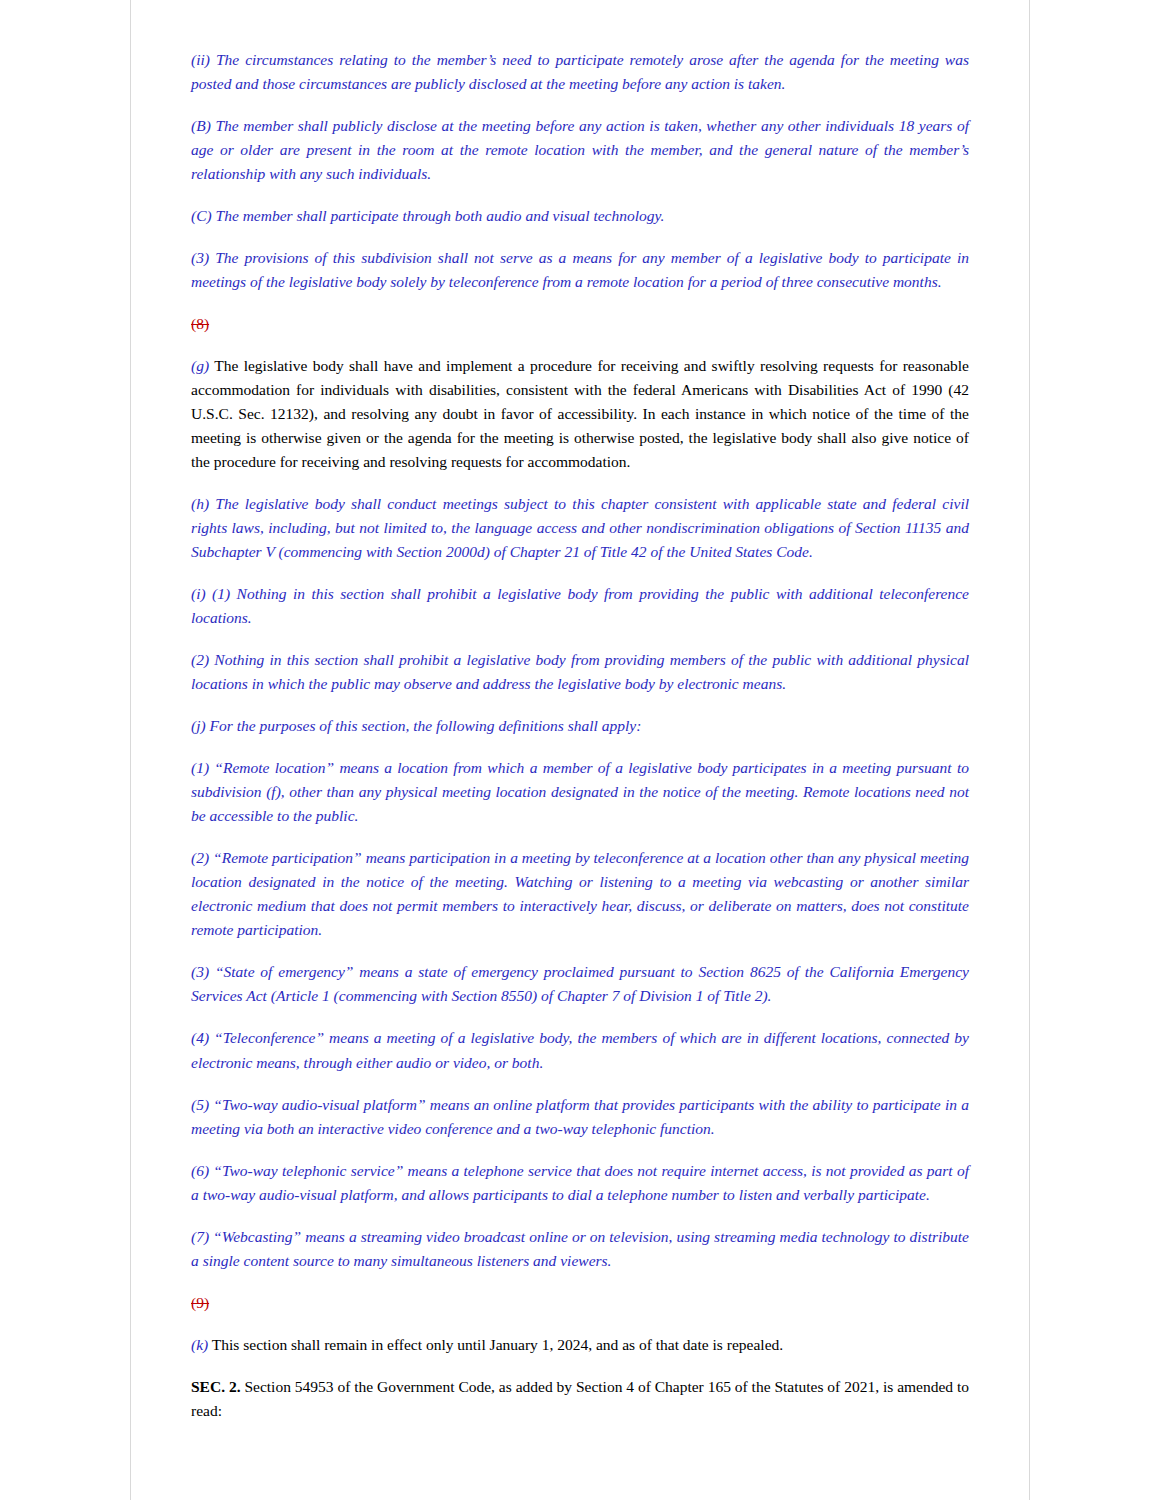(ii) The circumstances relating to the member’s need to participate remotely arose after the agenda for the meeting was posted and those circumstances are publicly disclosed at the meeting before any action is taken.
(B) The member shall publicly disclose at the meeting before any action is taken, whether any other individuals 18 years of age or older are present in the room at the remote location with the member, and the general nature of the member’s relationship with any such individuals.
(C) The member shall participate through both audio and visual technology.
(3) The provisions of this subdivision shall not serve as a means for any member of a legislative body to participate in meetings of the legislative body solely by teleconference from a remote location for a period of three consecutive months.
(8)
(g) The legislative body shall have and implement a procedure for receiving and swiftly resolving requests for reasonable accommodation for individuals with disabilities, consistent with the federal Americans with Disabilities Act of 1990 (42 U.S.C. Sec. 12132), and resolving any doubt in favor of accessibility. In each instance in which notice of the time of the meeting is otherwise given or the agenda for the meeting is otherwise posted, the legislative body shall also give notice of the procedure for receiving and resolving requests for accommodation.
(h) The legislative body shall conduct meetings subject to this chapter consistent with applicable state and federal civil rights laws, including, but not limited to, the language access and other nondiscrimination obligations of Section 11135 and Subchapter V (commencing with Section 2000d) of Chapter 21 of Title 42 of the United States Code.
(i) (1) Nothing in this section shall prohibit a legislative body from providing the public with additional teleconference locations.
(2) Nothing in this section shall prohibit a legislative body from providing members of the public with additional physical locations in which the public may observe and address the legislative body by electronic means.
(j) For the purposes of this section, the following definitions shall apply:
(1) “Remote location” means a location from which a member of a legislative body participates in a meeting pursuant to subdivision (f), other than any physical meeting location designated in the notice of the meeting. Remote locations need not be accessible to the public.
(2) “Remote participation” means participation in a meeting by teleconference at a location other than any physical meeting location designated in the notice of the meeting. Watching or listening to a meeting via webcasting or another similar electronic medium that does not permit members to interactively hear, discuss, or deliberate on matters, does not constitute remote participation.
(3) “State of emergency” means a state of emergency proclaimed pursuant to Section 8625 of the California Emergency Services Act (Article 1 (commencing with Section 8550) of Chapter 7 of Division 1 of Title 2).
(4) “Teleconference” means a meeting of a legislative body, the members of which are in different locations, connected by electronic means, through either audio or video, or both.
(5) “Two-way audio-visual platform” means an online platform that provides participants with the ability to participate in a meeting via both an interactive video conference and a two-way telephonic function.
(6) “Two-way telephonic service” means a telephone service that does not require internet access, is not provided as part of a two-way audio-visual platform, and allows participants to dial a telephone number to listen and verbally participate.
(7) “Webcasting” means a streaming video broadcast online or on television, using streaming media technology to distribute a single content source to many simultaneous listeners and viewers.
(9)
(k) This section shall remain in effect only until January 1, 2024, and as of that date is repealed.
SEC. 2. Section 54953 of the Government Code, as added by Section 4 of Chapter 165 of the Statutes of 2021, is amended to read: